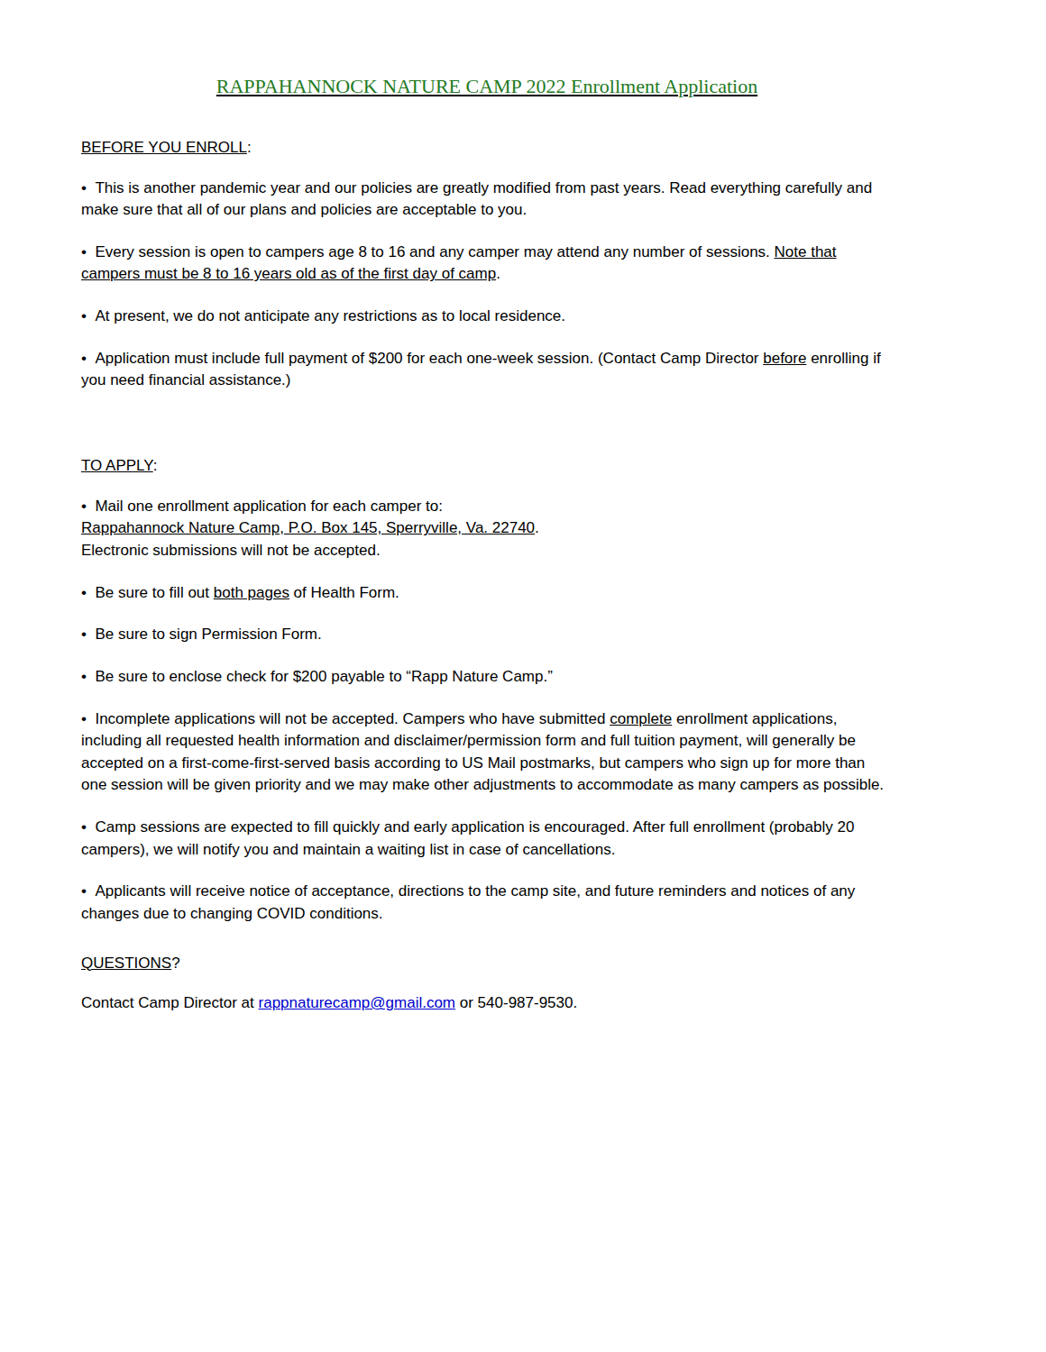RAPPAHANNOCK NATURE CAMP 2022 Enrollment Application
BEFORE YOU ENROLL:
This is another pandemic year and our policies are greatly modified from past years. Read everything carefully and make sure that all of our plans and policies are acceptable to you.
Every session is open to campers age 8 to 16 and any camper may attend any number of sessions. Note that campers must be 8 to 16 years old as of the first day of camp.
At present, we do not anticipate any restrictions as to local residence.
Application must include full payment of $200 for each one-week session. (Contact Camp Director before enrolling if you need financial assistance.)
TO APPLY:
Mail one enrollment application for each camper to:
Rappahannock Nature Camp, P.O. Box 145, Sperryville, Va. 22740.
Electronic submissions will not be accepted.
Be sure to fill out both pages of Health Form.
Be sure to sign Permission Form.
Be sure to enclose check for $200 payable to “Rapp Nature Camp.”
Incomplete applications will not be accepted. Campers who have submitted complete enrollment applications, including all requested health information and disclaimer/permission form and full tuition payment, will generally be accepted on a first-come-first-served basis according to US Mail postmarks, but campers who sign up for more than one session will be given priority and we may make other adjustments to accommodate as many campers as possible.
Camp sessions are expected to fill quickly and early application is encouraged. After full enrollment (probably 20 campers), we will notify you and maintain a waiting list in case of cancellations.
Applicants will receive notice of acceptance, directions to the camp site, and future reminders and notices of any changes due to changing COVID conditions.
QUESTIONS?
Contact Camp Director at rappnaturecamp@gmail.com or 540-987-9530.